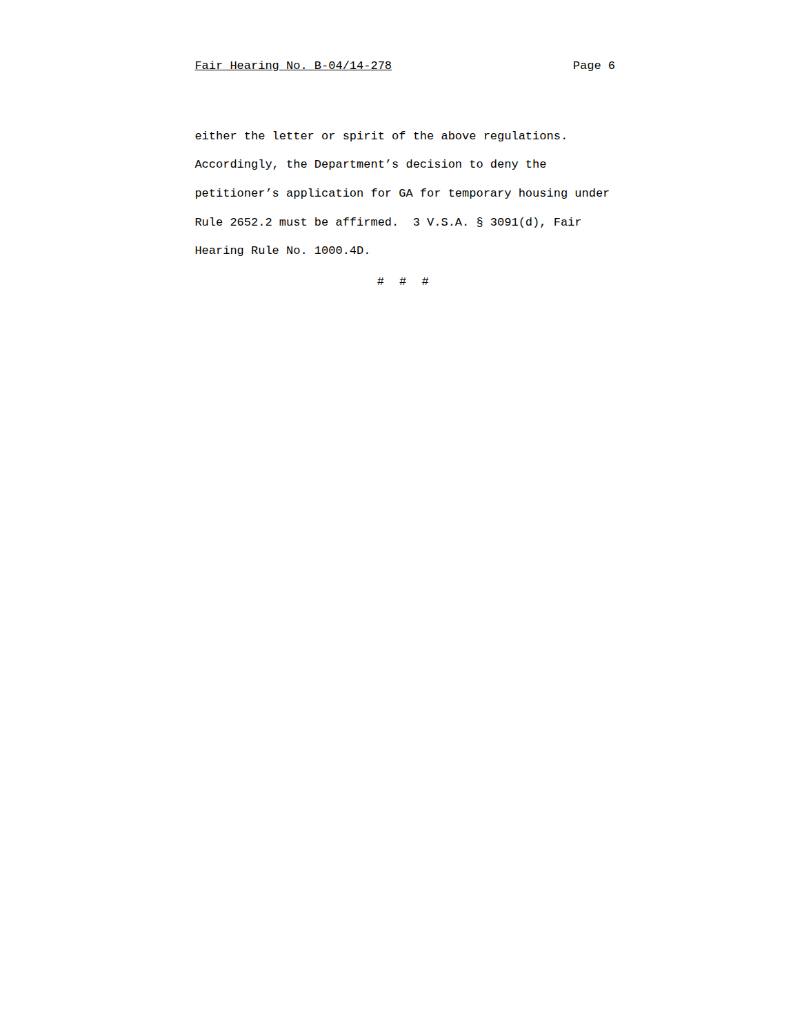Fair Hearing No. B-04/14-278 Page 6
either the letter or spirit of the above regulations. Accordingly, the Department’s decision to deny the petitioner’s application for GA for temporary housing under Rule 2652.2 must be affirmed. 3 V.S.A. § 3091(d), Fair Hearing Rule No. 1000.4D.
# # #